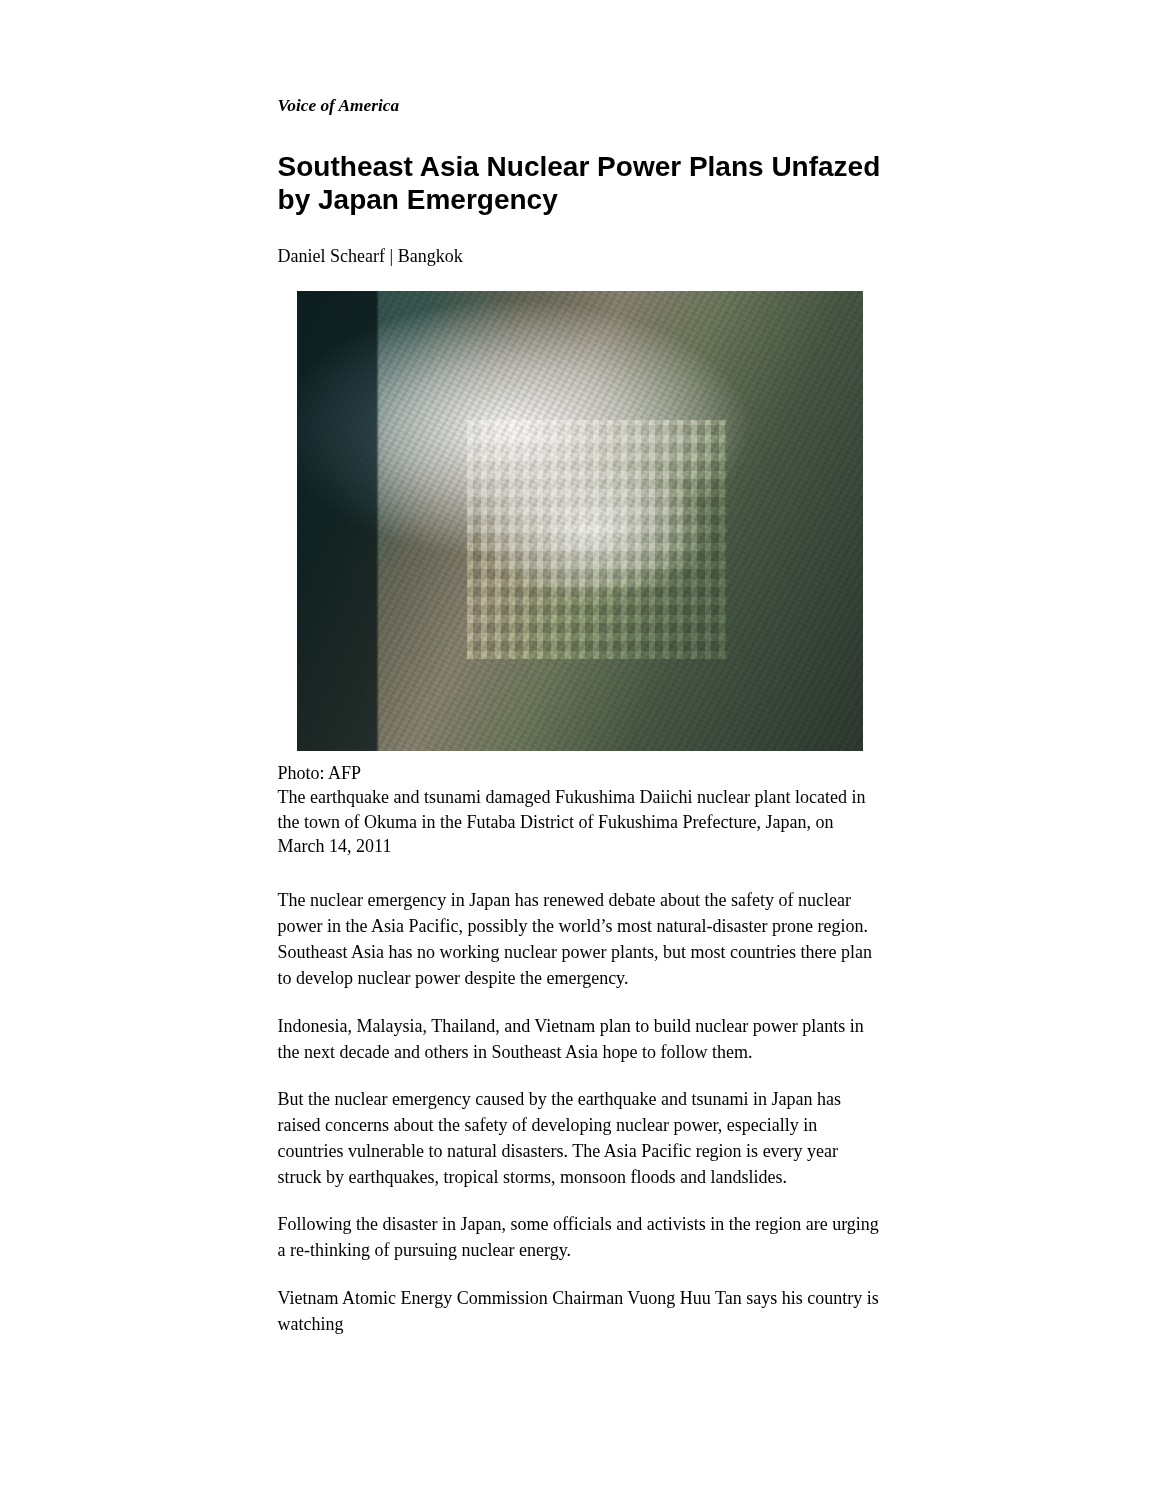Voice of America
Southeast Asia Nuclear Power Plans Unfazed by Japan Emergency
Daniel Schearf | Bangkok
Photo: AFP
The earthquake and tsunami damaged Fukushima Daiichi nuclear plant located in the town of Okuma in the Futaba District of Fukushima Prefecture, Japan, on March 14, 2011
The nuclear emergency in Japan has renewed debate about the safety of nuclear power in the Asia Pacific, possibly the world’s most natural-disaster prone region. Southeast Asia has no working nuclear power plants, but most countries there plan to develop nuclear power despite the emergency.
Indonesia, Malaysia, Thailand, and Vietnam plan to build nuclear power plants in the next decade and others in Southeast Asia hope to follow them.
But the nuclear emergency caused by the earthquake and tsunami in Japan has raised concerns about the safety of developing nuclear power, especially in countries vulnerable to natural disasters. The Asia Pacific region is every year struck by earthquakes, tropical storms, monsoon floods and landslides.
Following the disaster in Japan, some officials and activists in the region are urging a re-thinking of pursuing nuclear energy.
Vietnam Atomic Energy Commission Chairman Vuong Huu Tan says his country is watching